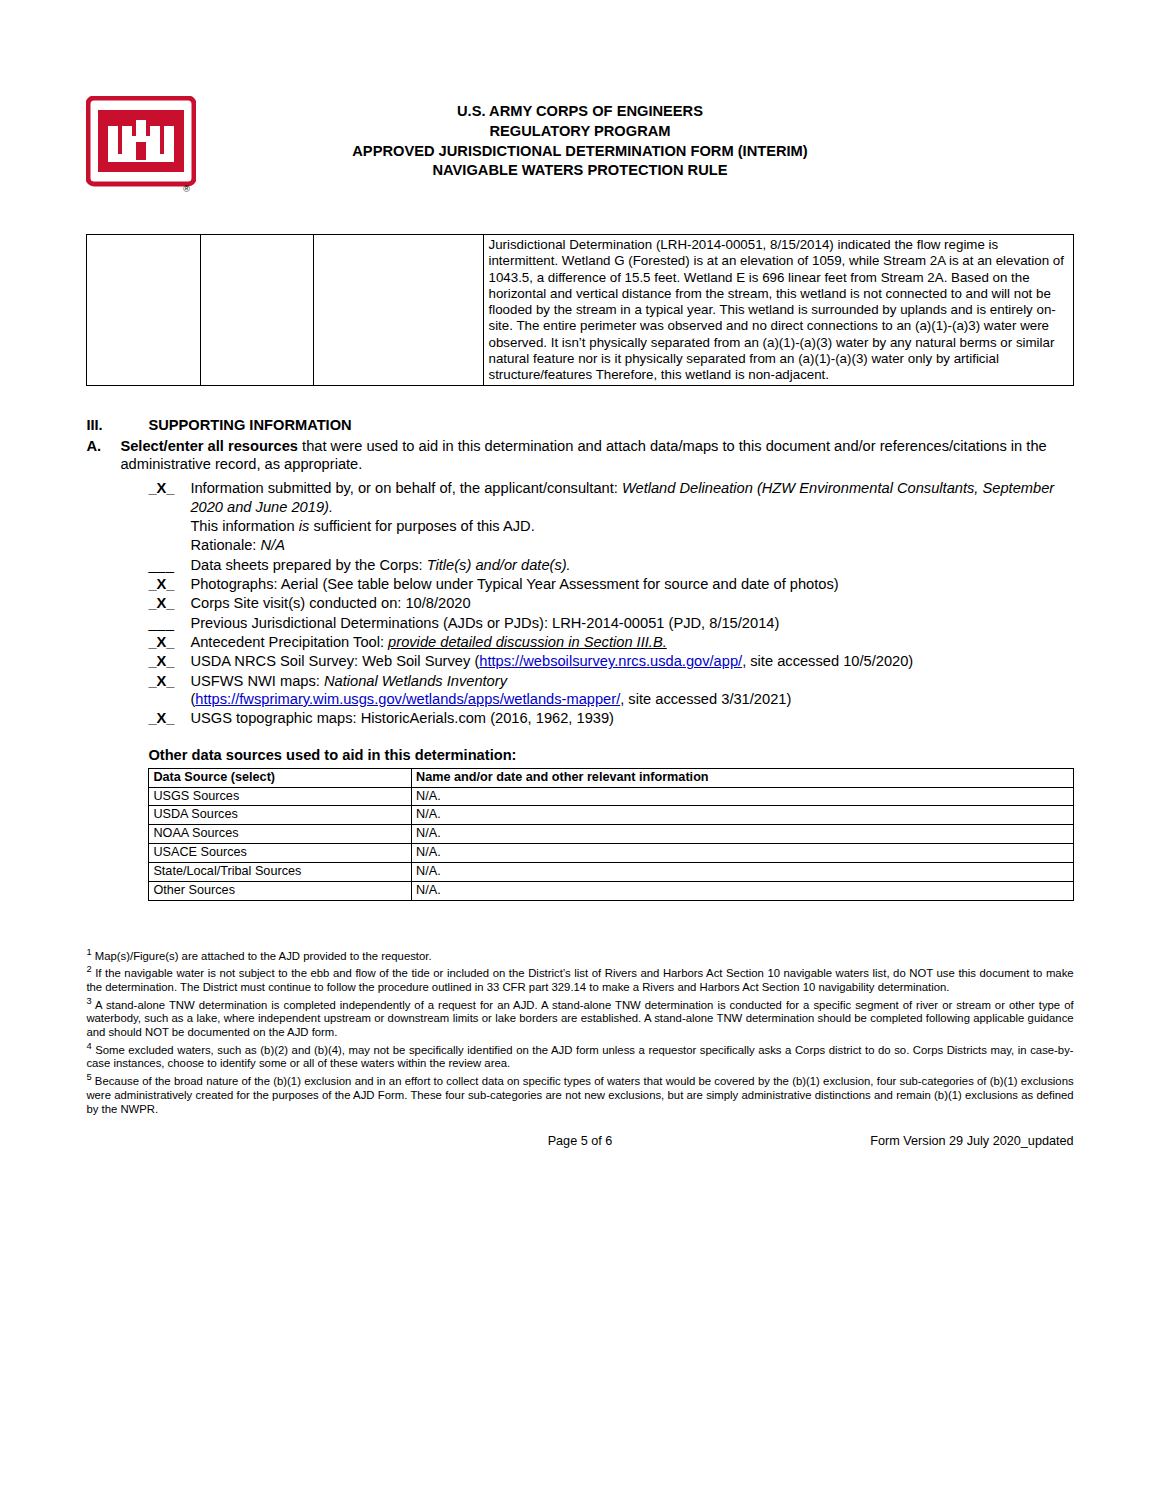®
U.S. ARMY CORPS OF ENGINEERS
REGULATORY PROGRAM
APPROVED JURISDICTIONAL DETERMINATION FORM (INTERIM)
NAVIGABLE WATERS PROTECTION RULE
| | | | Jurisdictional Determination (LRH-2014-00051, 8/15/2014) indicated the flow regime is intermittent. Wetland G (Forested) is at an elevation of 1059, while Stream 2A is at an elevation of 1043.5, a difference of 15.5 feet. Wetland E is 696 linear feet from Stream 2A. Based on the horizontal and vertical distance from the stream, this wetland is not connected to and will not be flooded by the stream in a typical year. This wetland is surrounded by uplands and is entirely on-site. The entire perimeter was observed and no direct connections to an (a)(1)-(a)3) water were observed. It isn’t physically separated from an (a)(1)-(a)(3) water by any natural berms or similar natural feature nor is it physically separated from an (a)(1)-(a)(3) water only by artificial structure/features Therefore, this wetland is non-adjacent. |
III.
SUPPORTING INFORMATION
A.
Select/enter all resources that were used to aid in this determination and attach data/maps to this document and/or references/citations in the administrative record, as appropriate.
_X_
Information submitted by, or on behalf of, the applicant/consultant: Wetland Delineation (HZW Environmental Consultants, September 2020 and June 2019).
This information is sufficient for purposes of this AJD.
Rationale: N/A
___
Data sheets prepared by the Corps: Title(s) and/or date(s).
_X_
Photographs: Aerial (See table below under Typical Year Assessment for source and date of photos)
_X_
Corps Site visit(s) conducted on: 10/8/2020
___
Previous Jurisdictional Determinations (AJDs or PJDs): LRH-2014-00051 (PJD, 8/15/2014)
_X_
Antecedent Precipitation Tool: provide detailed discussion in Section III.B.
_X_
USDA NRCS Soil Survey: Web Soil Survey (https://websoilsurvey.nrcs.usda.gov/app/, site accessed 10/5/2020)
_X_
USFWS NWI maps: National Wetlands Inventory
(https://fwsprimary.wim.usgs.gov/wetlands/apps/wetlands-mapper/, site accessed 3/31/2021)
_X_
USGS topographic maps: HistoricAerials.com (2016, 1962, 1939)
Other data sources used to aid in this determination:
| Data Source (select) | Name and/or date and other relevant information |
| --- | --- |
| USGS Sources | N/A. |
| USDA Sources | N/A. |
| NOAA Sources | N/A. |
| USACE Sources | N/A. |
| State/Local/Tribal Sources | N/A. |
| Other Sources | N/A. |
1 Map(s)/Figure(s) are attached to the AJD provided to the requestor.
2 If the navigable water is not subject to the ebb and flow of the tide or included on the District’s list of Rivers and Harbors Act Section 10 navigable waters list, do NOT use this document to make the determination. The District must continue to follow the procedure outlined in 33 CFR part 329.14 to make a Rivers and Harbors Act Section 10 navigability determination.
3 A stand-alone TNW determination is completed independently of a request for an AJD. A stand-alone TNW determination is conducted for a specific segment of river or stream or other type of waterbody, such as a lake, where independent upstream or downstream limits or lake borders are established. A stand-alone TNW determination should be completed following applicable guidance and should NOT be documented on the AJD form.
4 Some excluded waters, such as (b)(2) and (b)(4), may not be specifically identified on the AJD form unless a requestor specifically asks a Corps district to do so. Corps Districts may, in case-by-case instances, choose to identify some or all of these waters within the review area.
5 Because of the broad nature of the (b)(1) exclusion and in an effort to collect data on specific types of waters that would be covered by the (b)(1) exclusion, four sub-categories of (b)(1) exclusions were administratively created for the purposes of the AJD Form. These four sub-categories are not new exclusions, but are simply administrative distinctions and remain (b)(1) exclusions as defined by the NWPR.
Page 5 of 6
Form Version 29 July 2020_updated